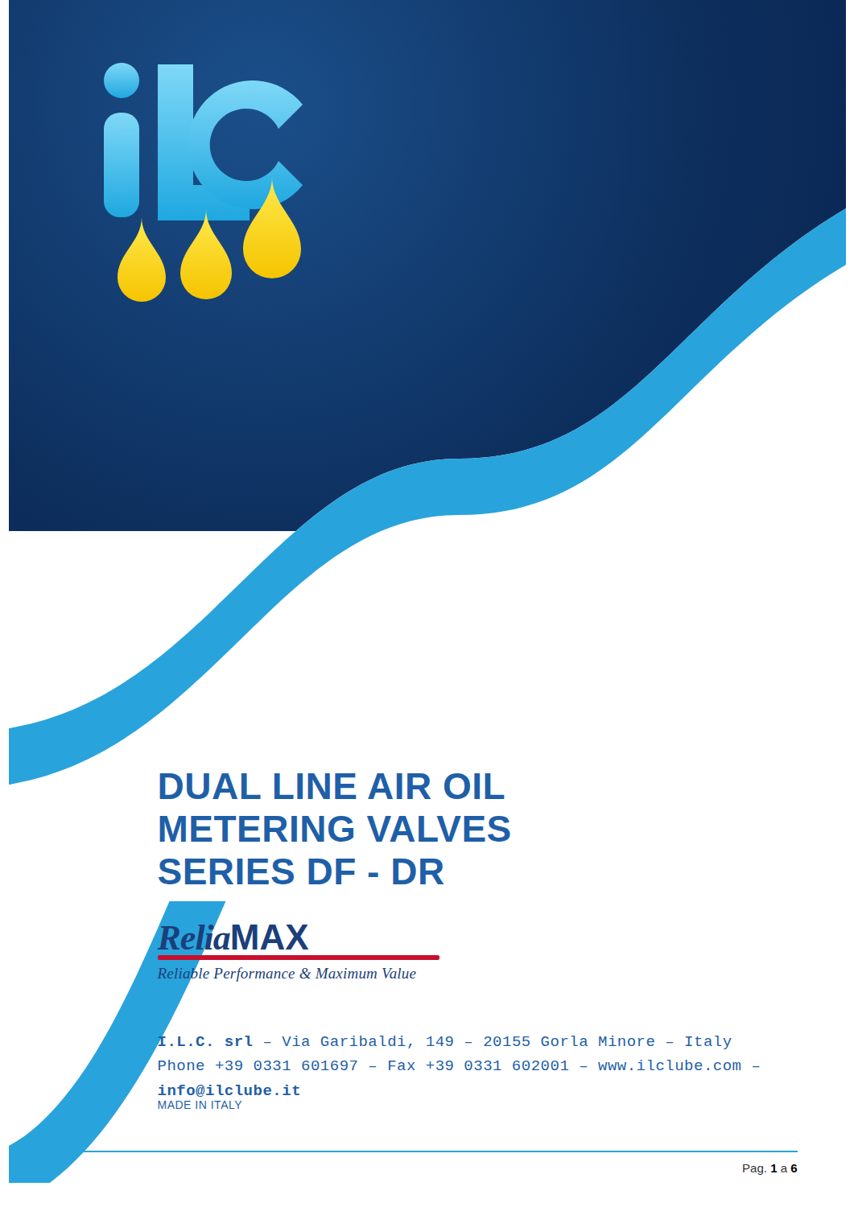DUAL LINE AIR OIL
METERING VALVES
SERIES DF - DR
ReliaMAX
Reliable Performance & Maximum Value
I.L.C. srl – Via Garibaldi, 149 – 20155 Gorla Minore – Italy
Phone +39 0331 601697 – Fax +39 0331 602001 – www.ilclube.com – info@ilclube.it
MADE IN ITALY
Pag. 1 a 6